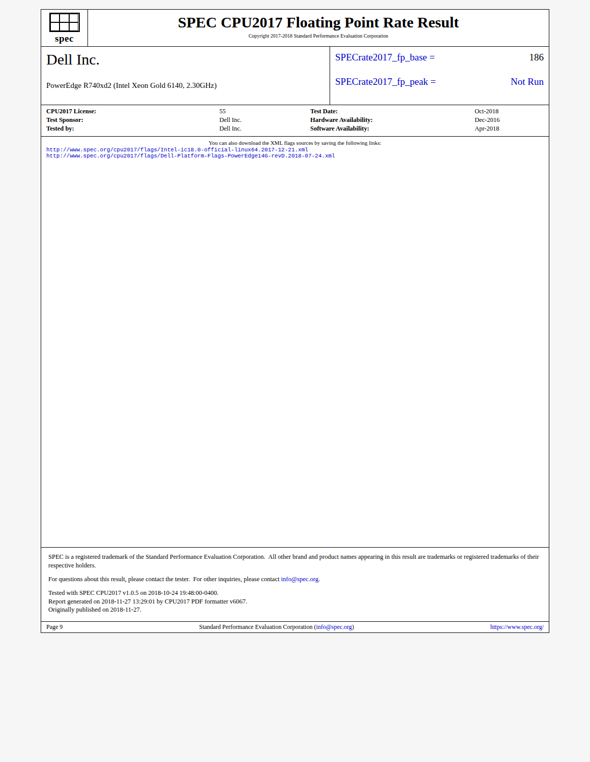spec
SPEC CPU2017 Floating Point Rate Result
Copyright 2017-2018 Standard Performance Evaluation Corporation
Dell Inc.
PowerEdge R740xd2 (Intel Xeon Gold 6140, 2.30GHz)
SPECrate2017_fp_base = 186
SPECrate2017_fp_peak = Not Run
| CPU2017 License: | 55 |
| Test Sponsor: | Dell Inc. |
| Tested by: | Dell Inc. |
| Test Date: | Oct-2018 |
| Hardware Availability: | Dec-2016 |
| Software Availability: | Apr-2018 |
You can also download the XML flags sources by saving the following links:
http://www.spec.org/cpu2017/flags/Intel-ic18.0-official-linux64.2017-12-21.xml http://www.spec.org/cpu2017/flags/Dell-Platform-Flags-PowerEdge14G-revD.2018-07-24.xml
SPEC is a registered trademark of the Standard Performance Evaluation Corporation. All other brand and product names appearing in this result are trademarks or registered trademarks of their respective holders.
For questions about this result, please contact the tester. For other inquiries, please contact info@spec.org.
Tested with SPEC CPU2017 v1.0.5 on 2018-10-24 19:48:00-0400.
Report generated on 2018-11-27 13:29:01 by CPU2017 PDF formatter v6067.
Originally published on 2018-11-27.
Page 9
Standard Performance Evaluation Corporation (info@spec.org)
https://www.spec.org/